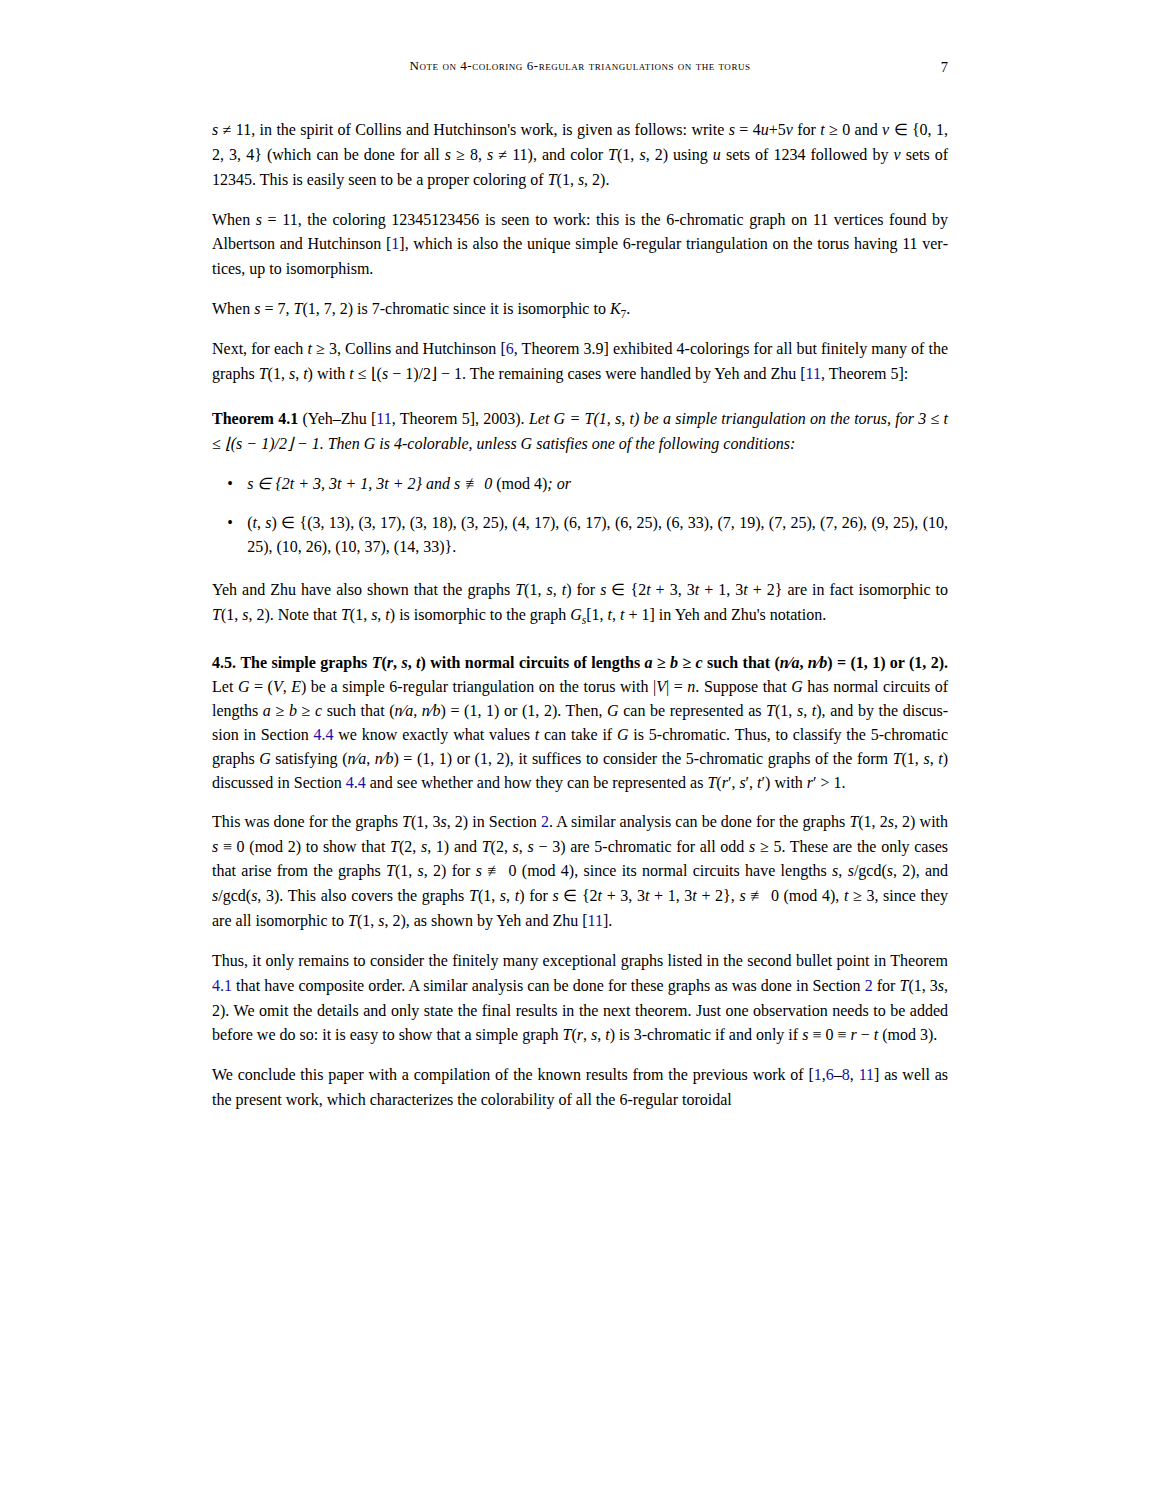Note on 4-coloring 6-regular triangulations on the torus 7
s ≠ 11, in the spirit of Collins and Hutchinson's work, is given as follows: write s = 4u+5v for t ≥ 0 and v ∈ {0, 1, 2, 3, 4} (which can be done for all s ≥ 8, s ≠ 11), and color T(1, s, 2) using u sets of 1234 followed by v sets of 12345. This is easily seen to be a proper coloring of T(1, s, 2).
When s = 11, the coloring 12345123456 is seen to work: this is the 6-chromatic graph on 11 vertices found by Albertson and Hutchinson [1], which is also the unique simple 6-regular triangulation on the torus having 11 vertices, up to isomorphism.
When s = 7, T(1, 7, 2) is 7-chromatic since it is isomorphic to K7.
Next, for each t ≥ 3, Collins and Hutchinson [6, Theorem 3.9] exhibited 4-colorings for all but finitely many of the graphs T(1, s, t) with t ≤ ⌊(s − 1)/2⌋ − 1. The remaining cases were handled by Yeh and Zhu [11, Theorem 5]:
Theorem 4.1 (Yeh–Zhu [11, Theorem 5], 2003). Let G = T(1, s, t) be a simple triangulation on the torus, for 3 ≤ t ≤ ⌊(s − 1)/2⌋ − 1. Then G is 4-colorable, unless G satisfies one of the following conditions:
s ∈ {2t + 3, 3t + 1, 3t + 2} and s ≢ 0 (mod 4); or
(t, s) ∈ {(3, 13), (3, 17), (3, 18), (3, 25), (4, 17), (6, 17), (6, 25), (6, 33), (7, 19), (7, 25), (7, 26), (9, 25), (10, 25), (10, 26), (10, 37), (14, 33)}.
Yeh and Zhu have also shown that the graphs T(1, s, t) for s ∈ {2t + 3, 3t + 1, 3t + 2} are in fact isomorphic to T(1, s, 2). Note that T(1, s, t) is isomorphic to the graph Gs[1, t, t + 1] in Yeh and Zhu's notation.
4.5. The simple graphs T(r, s, t) with normal circuits of lengths a ≥ b ≥ c such that (n⁄a, n⁄b) = (1, 1) or (1, 2). Let G = (V, E) be a simple 6-regular triangulation on the torus with |V| = n. Suppose that G has normal circuits of lengths a ≥ b ≥ c such that (n⁄a, n⁄b) = (1, 1) or (1, 2). Then, G can be represented as T(1, s, t), and by the discussion in Section 4.4 we know exactly what values t can take if G is 5-chromatic. Thus, to classify the 5-chromatic graphs G satisfying (n⁄a, n⁄b) = (1, 1) or (1, 2), it suffices to consider the 5-chromatic graphs of the form T(1, s, t) discussed in Section 4.4 and see whether and how they can be represented as T(r′, s′, t′) with r′ > 1.
This was done for the graphs T(1, 3s, 2) in Section 2. A similar analysis can be done for the graphs T(1, 2s, 2) with s ≡ 0 (mod 2) to show that T(2, s, 1) and T(2, s, s − 3) are 5-chromatic for all odd s ≥ 5. These are the only cases that arise from the graphs T(1, s, 2) for s ≢ 0 (mod 4), since its normal circuits have lengths s, s/gcd(s, 2), and s/gcd(s, 3). This also covers the graphs T(1, s, t) for s ∈ {2t + 3, 3t + 1, 3t + 2}, s ≢ 0 (mod 4), t ≥ 3, since they are all isomorphic to T(1, s, 2), as shown by Yeh and Zhu [11].
Thus, it only remains to consider the finitely many exceptional graphs listed in the second bullet point in Theorem 4.1 that have composite order. A similar analysis can be done for these graphs as was done in Section 2 for T(1, 3s, 2). We omit the details and only state the final results in the next theorem. Just one observation needs to be added before we do so: it is easy to show that a simple graph T(r, s, t) is 3-chromatic if and only if s ≡ 0 ≡ r − t (mod 3).
We conclude this paper with a compilation of the known results from the previous work of [1,6–8, 11] as well as the present work, which characterizes the colorability of all the 6-regular toroidal